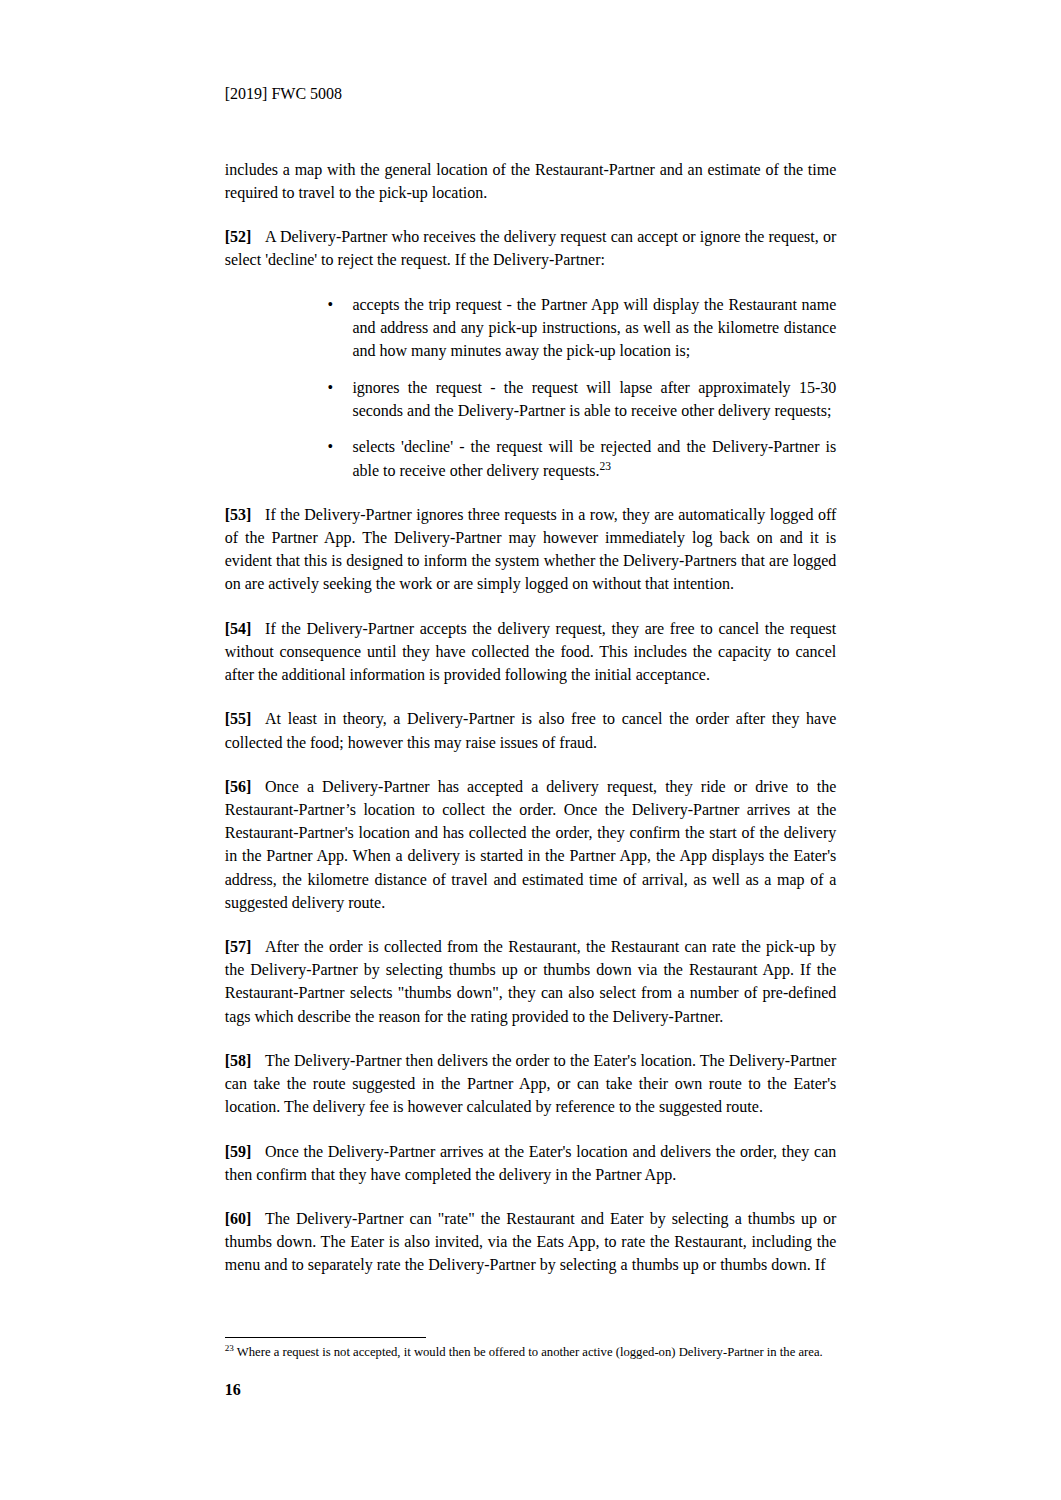[2019] FWC 5008
includes a map with the general location of the Restaurant-Partner and an estimate of the time required to travel to the pick-up location.
[52] A Delivery-Partner who receives the delivery request can accept or ignore the request, or select 'decline' to reject the request. If the Delivery-Partner:
accepts the trip request - the Partner App will display the Restaurant name and address and any pick-up instructions, as well as the kilometre distance and how many minutes away the pick-up location is;
ignores the request - the request will lapse after approximately 15-30 seconds and the Delivery-Partner is able to receive other delivery requests;
selects 'decline' - the request will be rejected and the Delivery-Partner is able to receive other delivery requests.23
[53] If the Delivery-Partner ignores three requests in a row, they are automatically logged off of the Partner App. The Delivery-Partner may however immediately log back on and it is evident that this is designed to inform the system whether the Delivery-Partners that are logged on are actively seeking the work or are simply logged on without that intention.
[54] If the Delivery-Partner accepts the delivery request, they are free to cancel the request without consequence until they have collected the food. This includes the capacity to cancel after the additional information is provided following the initial acceptance.
[55] At least in theory, a Delivery-Partner is also free to cancel the order after they have collected the food; however this may raise issues of fraud.
[56] Once a Delivery-Partner has accepted a delivery request, they ride or drive to the Restaurant-Partner’s location to collect the order. Once the Delivery-Partner arrives at the Restaurant-Partner's location and has collected the order, they confirm the start of the delivery in the Partner App. When a delivery is started in the Partner App, the App displays the Eater's address, the kilometre distance of travel and estimated time of arrival, as well as a map of a suggested delivery route.
[57] After the order is collected from the Restaurant, the Restaurant can rate the pick-up by the Delivery-Partner by selecting thumbs up or thumbs down via the Restaurant App. If the Restaurant-Partner selects "thumbs down", they can also select from a number of pre-defined tags which describe the reason for the rating provided to the Delivery-Partner.
[58] The Delivery-Partner then delivers the order to the Eater's location. The Delivery-Partner can take the route suggested in the Partner App, or can take their own route to the Eater's location. The delivery fee is however calculated by reference to the suggested route.
[59] Once the Delivery-Partner arrives at the Eater's location and delivers the order, they can then confirm that they have completed the delivery in the Partner App.
[60] The Delivery-Partner can "rate" the Restaurant and Eater by selecting a thumbs up or thumbs down. The Eater is also invited, via the Eats App, to rate the Restaurant, including the menu and to separately rate the Delivery-Partner by selecting a thumbs up or thumbs down. If
23 Where a request is not accepted, it would then be offered to another active (logged-on) Delivery-Partner in the area.
16